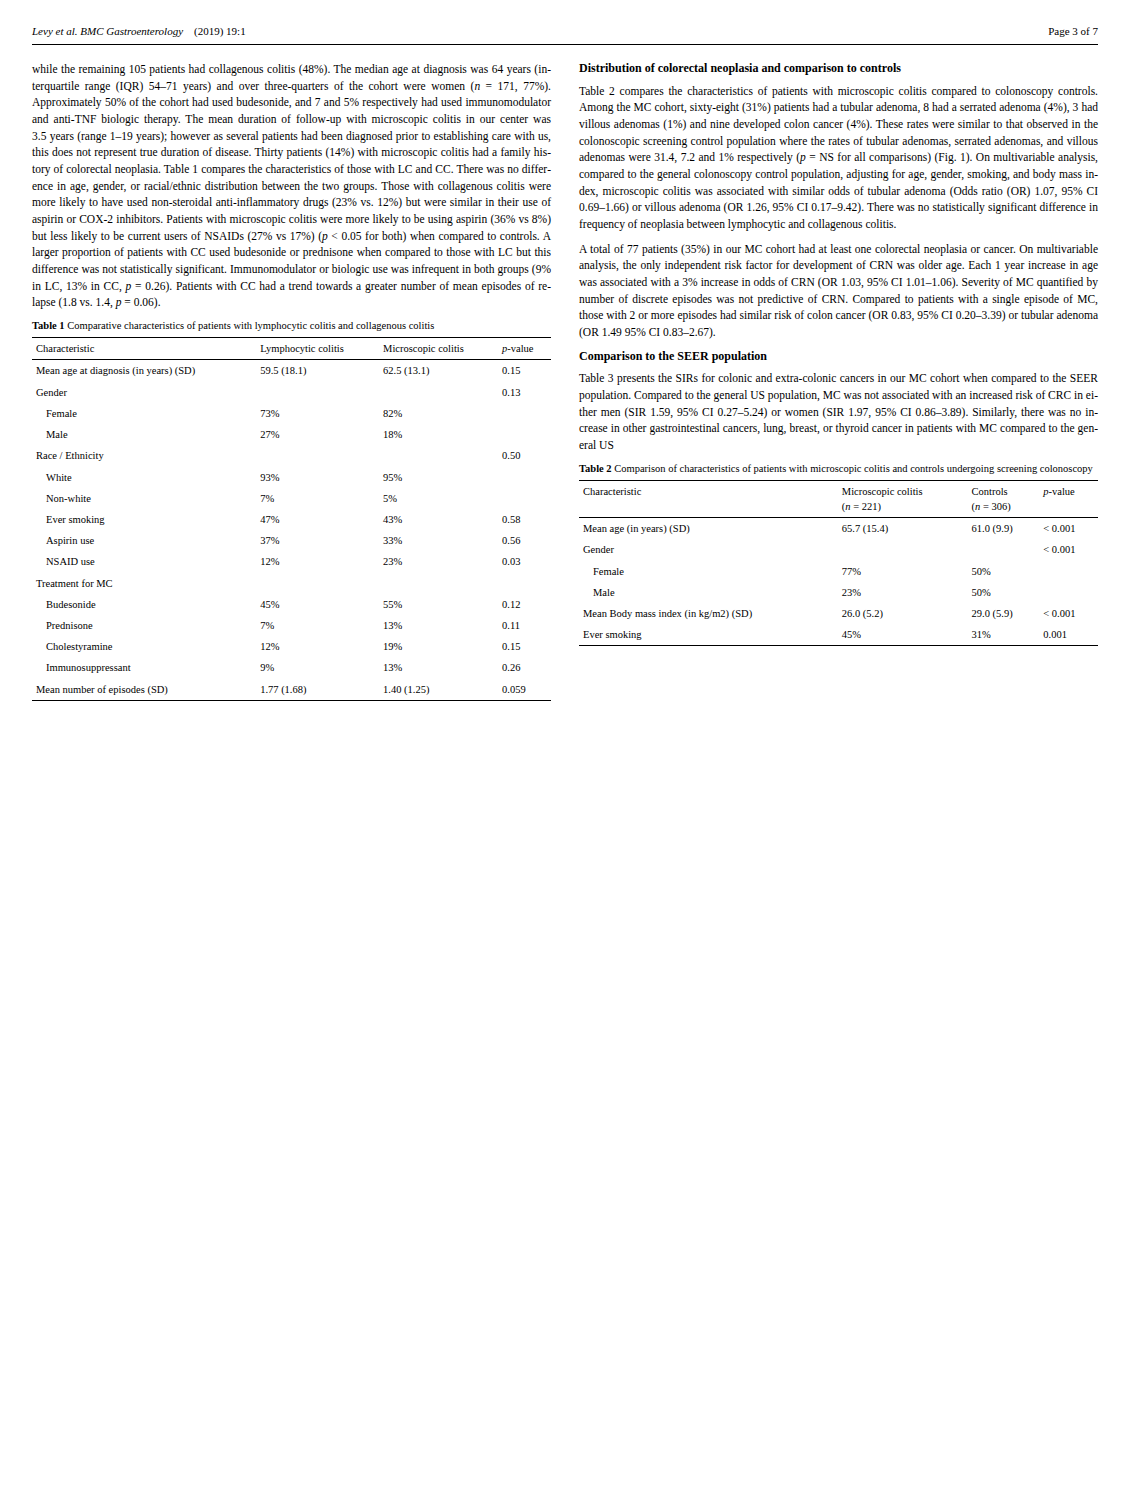Levy et al. BMC Gastroenterology (2019) 19:1
Page 3 of 7
while the remaining 105 patients had collagenous colitis (48%). The median age at diagnosis was 64 years (interquartile range (IQR) 54–71 years) and over three-quarters of the cohort were women (n = 171, 77%). Approximately 50% of the cohort had used budesonide, and 7 and 5% respectively had used immunomodulator and anti-TNF biologic therapy. The mean duration of follow-up with microscopic colitis in our center was 3.5 years (range 1–19 years); however as several patients had been diagnosed prior to establishing care with us, this does not represent true duration of disease. Thirty patients (14%) with microscopic colitis had a family history of colorectal neoplasia. Table 1 compares the characteristics of those with LC and CC. There was no difference in age, gender, or racial/ethnic distribution between the two groups. Those with collagenous colitis were more likely to have used non-steroidal anti-inflammatory drugs (23% vs. 12%) but were similar in their use of aspirin or COX-2 inhibitors. Patients with microscopic colitis were more likely to be using aspirin (36% vs 8%) but less likely to be current users of NSAIDs (27% vs 17%) (p < 0.05 for both) when compared to controls. A larger proportion of patients with CC used budesonide or prednisone when compared to those with LC but this difference was not statistically significant. Immunomodulator or biologic use was infrequent in both groups (9% in LC, 13% in CC, p = 0.26). Patients with CC had a trend towards a greater number of mean episodes of relapse (1.8 vs. 1.4, p = 0.06).
Table 1 Comparative characteristics of patients with lymphocytic colitis and collagenous colitis
| Characteristic | Lymphocytic colitis | Microscopic colitis | p -value |
| --- | --- | --- | --- |
| Mean age at diagnosis (in years) (SD) | 59.5 (18.1) | 62.5 (13.1) | 0.15 |
| Gender | | | 0.13 |
| Female | 73% | 82% | |
| Male | 27% | 18% | |
| Race / Ethnicity | | | 0.50 |
| White | 93% | 95% | |
| Non-white | 7% | 5% | |
| Ever smoking | 47% | 43% | 0.58 |
| Aspirin use | 37% | 33% | 0.56 |
| NSAID use | 12% | 23% | 0.03 |
| Treatment for MC | | | |
| Budesonide | 45% | 55% | 0.12 |
| Prednisone | 7% | 13% | 0.11 |
| Cholestyramine | 12% | 19% | 0.15 |
| Immunosuppressant | 9% | 13% | 0.26 |
| Mean number of episodes (SD) | 1.77 (1.68) | 1.40 (1.25) | 0.059 |
Distribution of colorectal neoplasia and comparison to controls
Table 2 compares the characteristics of patients with microscopic colitis compared to colonoscopy controls. Among the MC cohort, sixty-eight (31%) patients had a tubular adenoma, 8 had a serrated adenoma (4%), 3 had villous adenomas (1%) and nine developed colon cancer (4%). These rates were similar to that observed in the colonoscopic screening control population where the rates of tubular adenomas, serrated adenomas, and villous adenomas were 31.4, 7.2 and 1% respectively (p = NS for all comparisons) (Fig. 1). On multivariable analysis, compared to the general colonoscopy control population, adjusting for age, gender, smoking, and body mass index, microscopic colitis was associated with similar odds of tubular adenoma (Odds ratio (OR) 1.07, 95% CI 0.69–1.66) or villous adenoma (OR 1.26, 95% CI 0.17–9.42). There was no statistically significant difference in frequency of neoplasia between lymphocytic and collagenous colitis.
A total of 77 patients (35%) in our MC cohort had at least one colorectal neoplasia or cancer. On multivariable analysis, the only independent risk factor for development of CRN was older age. Each 1 year increase in age was associated with a 3% increase in odds of CRN (OR 1.03, 95% CI 1.01–1.06). Severity of MC quantified by number of discrete episodes was not predictive of CRN. Compared to patients with a single episode of MC, those with 2 or more episodes had similar risk of colon cancer (OR 0.83, 95% CI 0.20–3.39) or tubular adenoma (OR 1.49 95% CI 0.83–2.67).
Comparison to the SEER population
Table 3 presents the SIRs for colonic and extra-colonic cancers in our MC cohort when compared to the SEER population. Compared to the general US population, MC was not associated with an increased risk of CRC in either men (SIR 1.59, 95% CI 0.27–5.24) or women (SIR 1.97, 95% CI 0.86–3.89). Similarly, there was no increase in other gastrointestinal cancers, lung, breast, or thyroid cancer in patients with MC compared to the general US
Table 2 Comparison of characteristics of patients with microscopic colitis and controls undergoing screening colonoscopy
| Characteristic | Microscopic colitis ( n = 221) | Controls ( n = 306) | p -value |
| --- | --- | --- | --- |
| Mean age (in years) (SD) | 65.7 (15.4) | 61.0 (9.9) | < 0.001 |
| Gender | | | < 0.001 |
| Female | 77% | 50% | |
| Male | 23% | 50% | |
| Mean Body mass index (in kg/m2) (SD) | 26.0 (5.2) | 29.0 (5.9) | < 0.001 |
| Ever smoking | 45% | 31% | 0.001 |